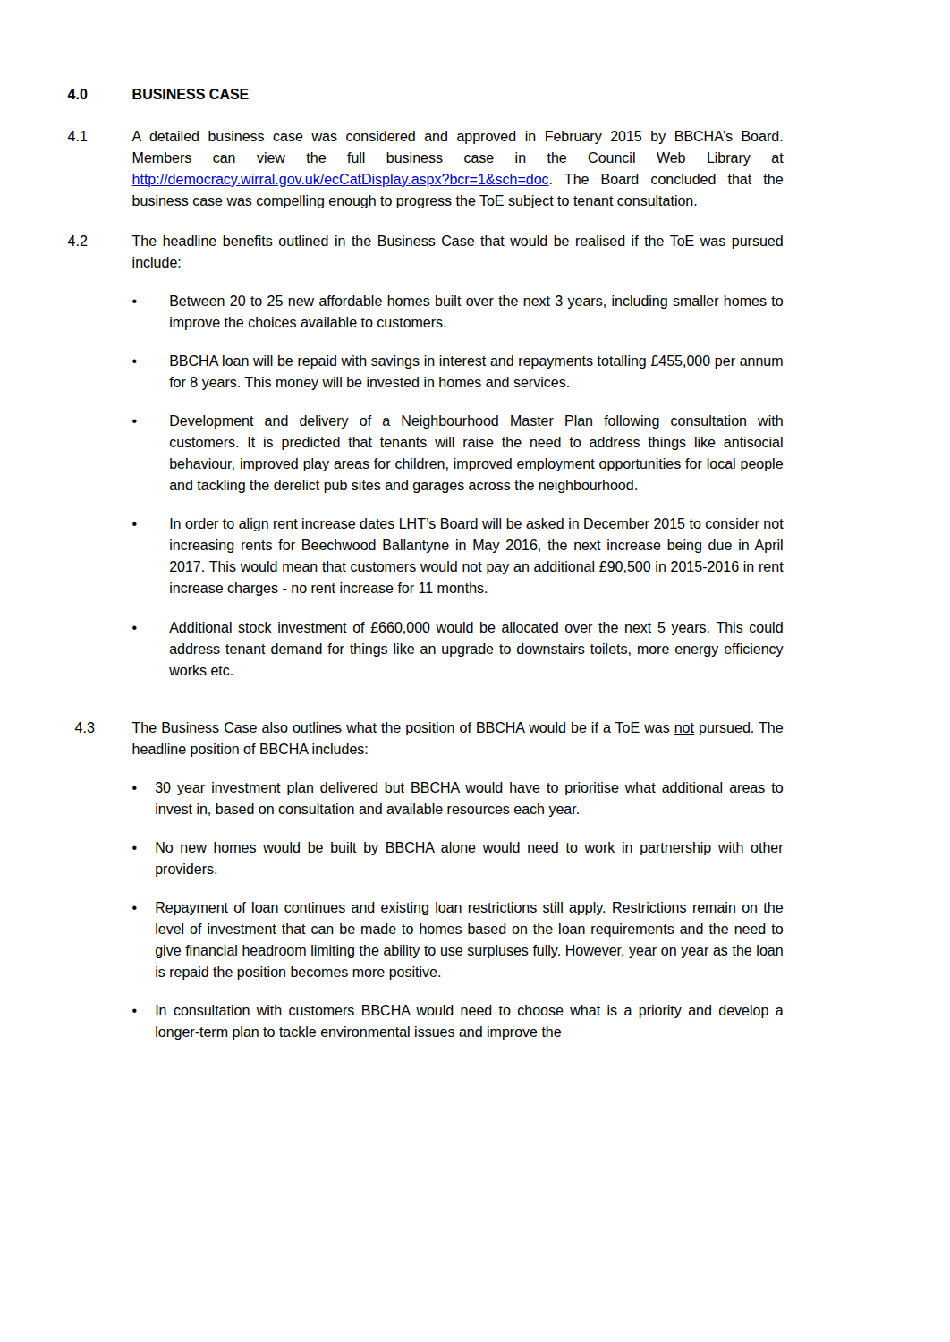4.0 BUSINESS CASE
4.1 A detailed business case was considered and approved in February 2015 by BBCHA’s Board. Members can view the full business case in the Council Web Library at http://democracy.wirral.gov.uk/ecCatDisplay.aspx?bcr=1&sch=doc. The Board concluded that the business case was compelling enough to progress the ToE subject to tenant consultation.
4.2 The headline benefits outlined in the Business Case that would be realised if the ToE was pursued include:
•Between 20 to 25 new affordable homes built over the next 3 years, including smaller homes to improve the choices available to customers.
•BBCHA loan will be repaid with savings in interest and repayments totalling £455,000 per annum for 8 years. This money will be invested in homes and services.
•Development and delivery of a Neighbourhood Master Plan following consultation with customers. It is predicted that tenants will raise the need to address things like antisocial behaviour, improved play areas for children, improved employment opportunities for local people and tackling the derelict pub sites and garages across the neighbourhood.
•In order to align rent increase dates LHT’s Board will be asked in December 2015 to consider not increasing rents for Beechwood Ballantyne in May 2016, the next increase being due in April 2017. This would mean that customers would not pay an additional £90,500 in 2015-2016 in rent increase charges - no rent increase for 11 months.
•Additional stock investment of £660,000 would be allocated over the next 5 years. This could address tenant demand for things like an upgrade to downstairs toilets, more energy efficiency works etc.
4.3 The Business Case also outlines what the position of BBCHA would be if a ToE was not pursued. The headline position of BBCHA includes:
•30 year investment plan delivered but BBCHA would have to prioritise what additional areas to invest in, based on consultation and available resources each year.
•No new homes would be built by BBCHA alone would need to work in partnership with other providers.
•Repayment of loan continues and existing loan restrictions still apply. Restrictions remain on the level of investment that can be made to homes based on the loan requirements and the need to give financial headroom limiting the ability to use surpluses fully. However, year on year as the loan is repaid the position becomes more positive.
•In consultation with customers BBCHA would need to choose what is a priority and develop a longer-term plan to tackle environmental issues and improve the